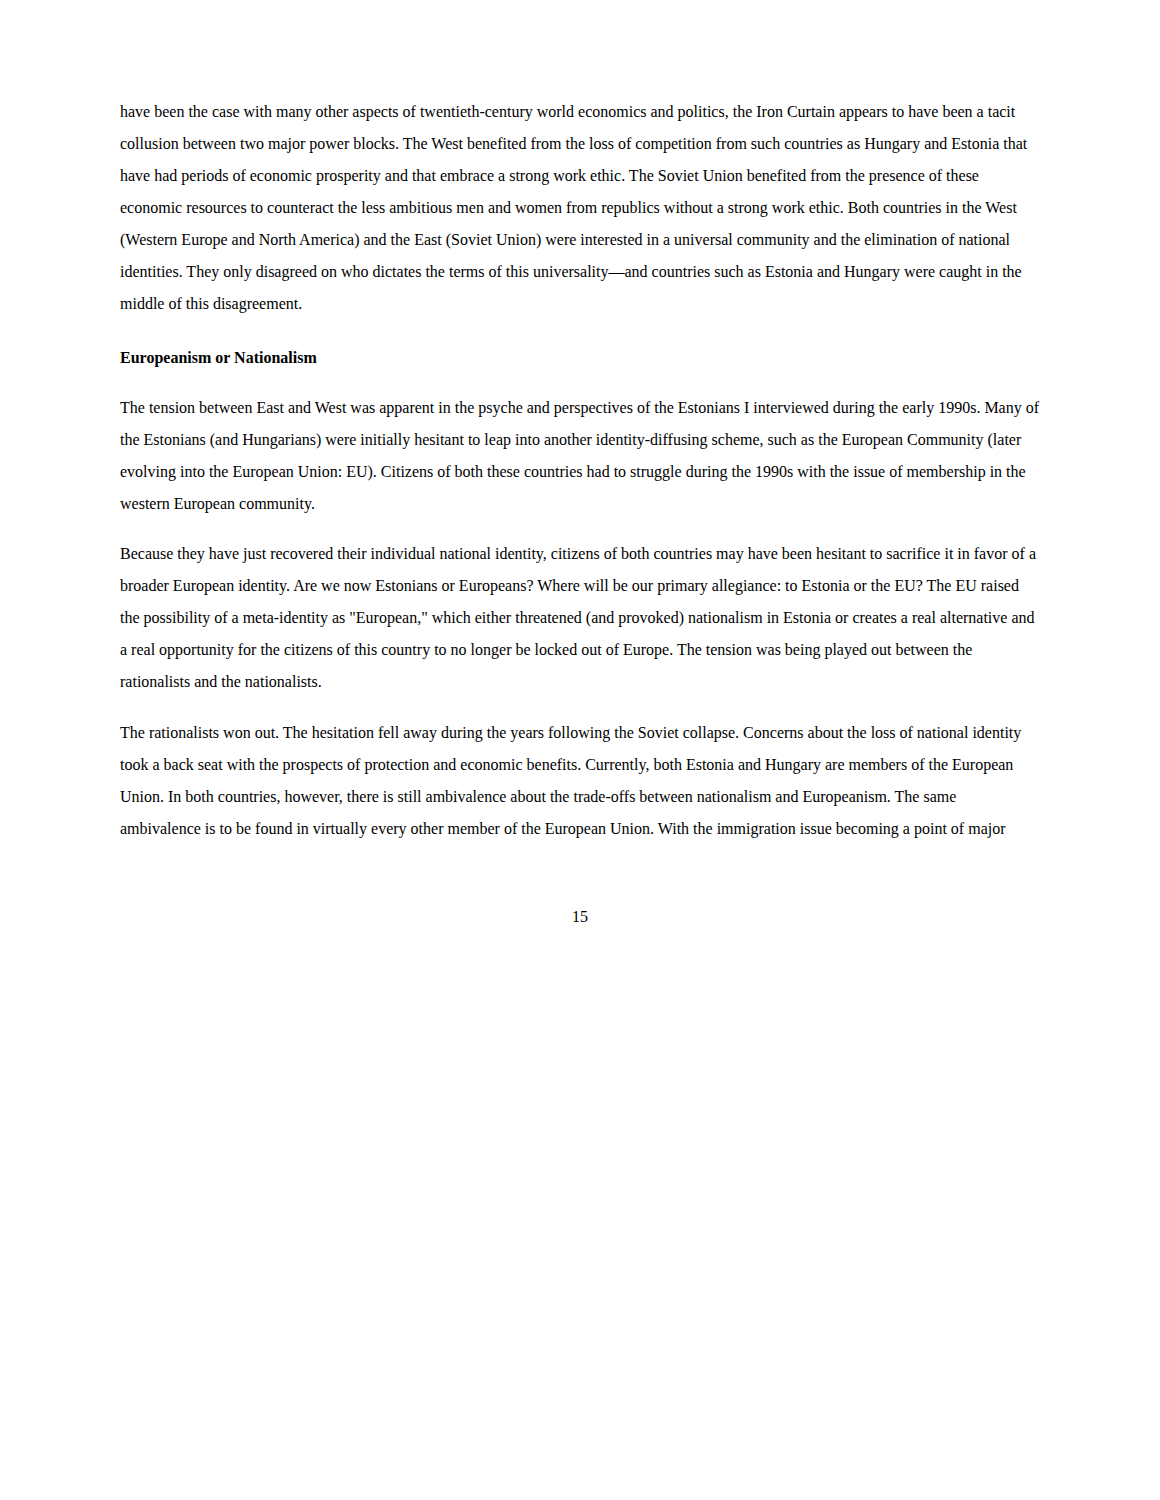have been the case with many other aspects of twentieth-century world economics and politics, the Iron Curtain appears to have been a tacit collusion between two major power blocks. The West benefited from the loss of competition from such countries as Hungary and Estonia that have had periods of economic prosperity and that embrace a strong work ethic. The Soviet Union benefited from the presence of these economic resources to counteract the less ambitious men and women from republics without a strong work ethic. Both countries in the West (Western Europe and North America) and the East (Soviet Union) were interested in a universal community and the elimination of national identities. They only disagreed on who dictates the terms of this universality—and countries such as Estonia and Hungary were caught in the middle of this disagreement.
Europeanism or Nationalism
The tension between East and West was apparent in the psyche and perspectives of the Estonians I interviewed during the early 1990s. Many of the Estonians (and Hungarians) were initially hesitant to leap into another identity-diffusing scheme, such as the European Community (later evolving into the European Union: EU). Citizens of both these countries had to struggle during the 1990s with the issue of membership in the western European community.
Because they have just recovered their individual national identity, citizens of both countries may have been hesitant to sacrifice it in favor of a broader European identity. Are we now Estonians or Europeans? Where will be our primary allegiance: to Estonia or the EU? The EU raised the possibility of a meta-identity as "European," which either threatened (and provoked) nationalism in Estonia or creates a real alternative and a real opportunity for the citizens of this country to no longer be locked out of Europe. The tension was being played out between the rationalists and the nationalists.
The rationalists won out. The hesitation fell away during the years following the Soviet collapse. Concerns about the loss of national identity took a back seat with the prospects of protection and economic benefits. Currently, both Estonia and Hungary are members of the European Union. In both countries, however, there is still ambivalence about the trade-offs between nationalism and Europeanism. The same ambivalence is to be found in virtually every other member of the European Union. With the immigration issue becoming a point of major
15